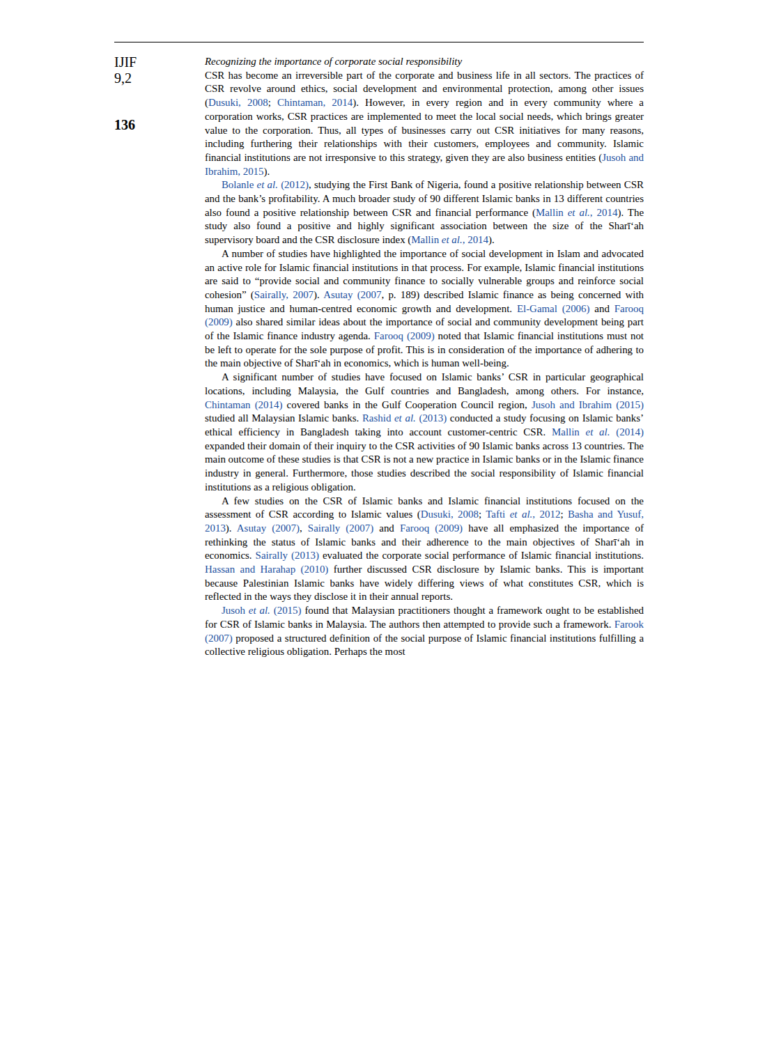IJIF
9,2
136
Recognizing the importance of corporate social responsibility
CSR has become an irreversible part of the corporate and business life in all sectors. The practices of CSR revolve around ethics, social development and environmental protection, among other issues (Dusuki, 2008; Chintaman, 2014). However, in every region and in every community where a corporation works, CSR practices are implemented to meet the local social needs, which brings greater value to the corporation. Thus, all types of businesses carry out CSR initiatives for many reasons, including furthering their relationships with their customers, employees and community. Islamic financial institutions are not irresponsive to this strategy, given they are also business entities (Jusoh and Ibrahim, 2015).
Bolanle et al. (2012), studying the First Bank of Nigeria, found a positive relationship between CSR and the bank’s profitability. A much broader study of 90 different Islamic banks in 13 different countries also found a positive relationship between CSR and financial performance (Mallin et al., 2014). The study also found a positive and highly significant association between the size of the Sharī‘ah supervisory board and the CSR disclosure index (Mallin et al., 2014).
A number of studies have highlighted the importance of social development in Islam and advocated an active role for Islamic financial institutions in that process. For example, Islamic financial institutions are said to “provide social and community finance to socially vulnerable groups and reinforce social cohesion” (Sairally, 2007). Asutay (2007, p. 189) described Islamic finance as being concerned with human justice and human-centred economic growth and development. El-Gamal (2006) and Farooq (2009) also shared similar ideas about the importance of social and community development being part of the Islamic finance industry agenda. Farooq (2009) noted that Islamic financial institutions must not be left to operate for the sole purpose of profit. This is in consideration of the importance of adhering to the main objective of Sharī‘ah in economics, which is human well-being.
A significant number of studies have focused on Islamic banks’ CSR in particular geographical locations, including Malaysia, the Gulf countries and Bangladesh, among others. For instance, Chintaman (2014) covered banks in the Gulf Cooperation Council region, Jusoh and Ibrahim (2015) studied all Malaysian Islamic banks. Rashid et al. (2013) conducted a study focusing on Islamic banks’ ethical efficiency in Bangladesh taking into account customer-centric CSR. Mallin et al. (2014) expanded their domain of their inquiry to the CSR activities of 90 Islamic banks across 13 countries. The main outcome of these studies is that CSR is not a new practice in Islamic banks or in the Islamic finance industry in general. Furthermore, those studies described the social responsibility of Islamic financial institutions as a religious obligation.
A few studies on the CSR of Islamic banks and Islamic financial institutions focused on the assessment of CSR according to Islamic values (Dusuki, 2008; Tafti et al., 2012; Basha and Yusuf, 2013). Asutay (2007), Sairally (2007) and Farooq (2009) have all emphasized the importance of rethinking the status of Islamic banks and their adherence to the main objectives of Sharī‘ah in economics. Sairally (2013) evaluated the corporate social performance of Islamic financial institutions. Hassan and Harahap (2010) further discussed CSR disclosure by Islamic banks. This is important because Palestinian Islamic banks have widely differing views of what constitutes CSR, which is reflected in the ways they disclose it in their annual reports.
Jusoh et al. (2015) found that Malaysian practitioners thought a framework ought to be established for CSR of Islamic banks in Malaysia. The authors then attempted to provide such a framework. Farook (2007) proposed a structured definition of the social purpose of Islamic financial institutions fulfilling a collective religious obligation. Perhaps the most